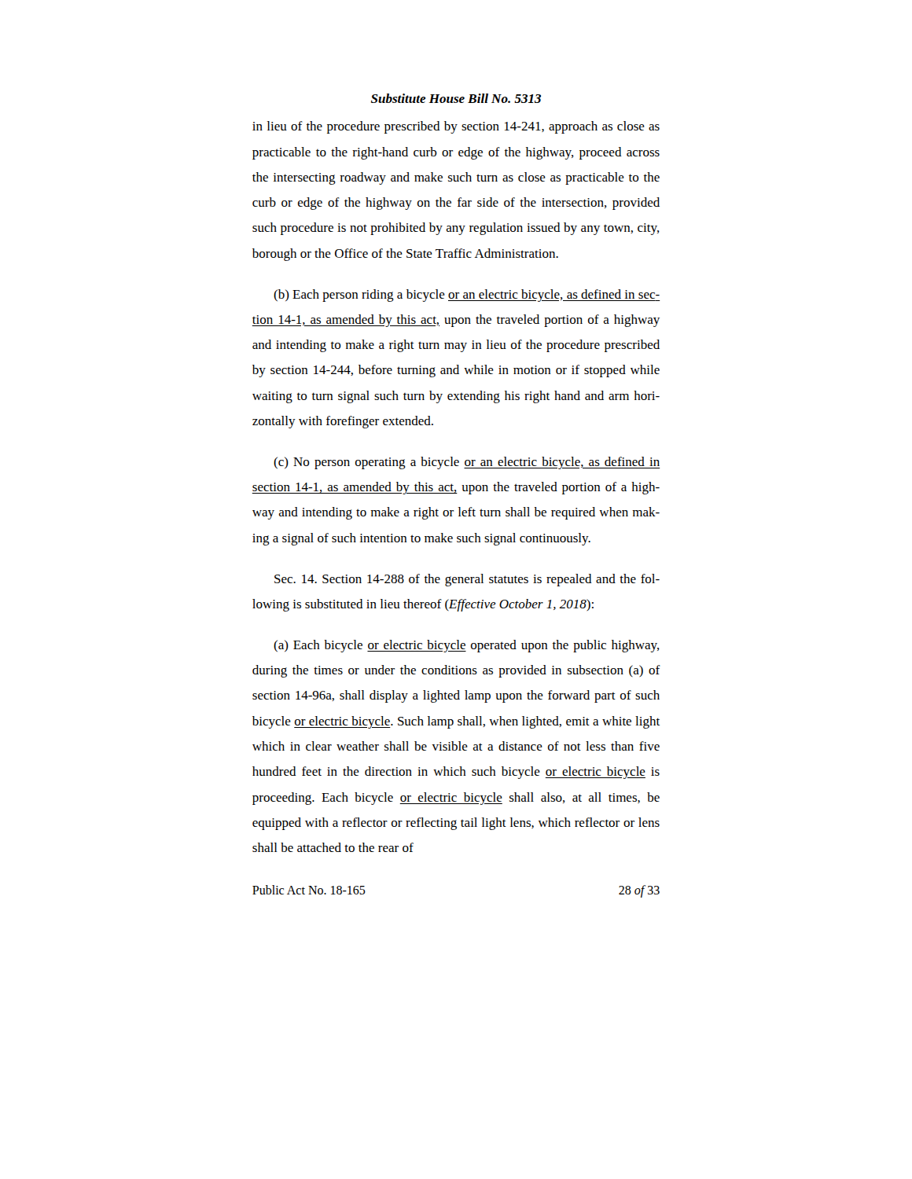Substitute House Bill No. 5313
in lieu of the procedure prescribed by section 14-241, approach as close as practicable to the right-hand curb or edge of the highway, proceed across the intersecting roadway and make such turn as close as practicable to the curb or edge of the highway on the far side of the intersection, provided such procedure is not prohibited by any regulation issued by any town, city, borough or the Office of the State Traffic Administration.
(b) Each person riding a bicycle or an electric bicycle, as defined in section 14-1, as amended by this act, upon the traveled portion of a highway and intending to make a right turn may in lieu of the procedure prescribed by section 14-244, before turning and while in motion or if stopped while waiting to turn signal such turn by extending his right hand and arm horizontally with forefinger extended.
(c) No person operating a bicycle or an electric bicycle, as defined in section 14-1, as amended by this act, upon the traveled portion of a highway and intending to make a right or left turn shall be required when making a signal of such intention to make such signal continuously.
Sec. 14. Section 14-288 of the general statutes is repealed and the following is substituted in lieu thereof (Effective October 1, 2018):
(a) Each bicycle or electric bicycle operated upon the public highway, during the times or under the conditions as provided in subsection (a) of section 14-96a, shall display a lighted lamp upon the forward part of such bicycle or electric bicycle. Such lamp shall, when lighted, emit a white light which in clear weather shall be visible at a distance of not less than five hundred feet in the direction in which such bicycle or electric bicycle is proceeding. Each bicycle or electric bicycle shall also, at all times, be equipped with a reflector or reflecting tail light lens, which reflector or lens shall be attached to the rear of
Public Act No. 18-165
28 of 33